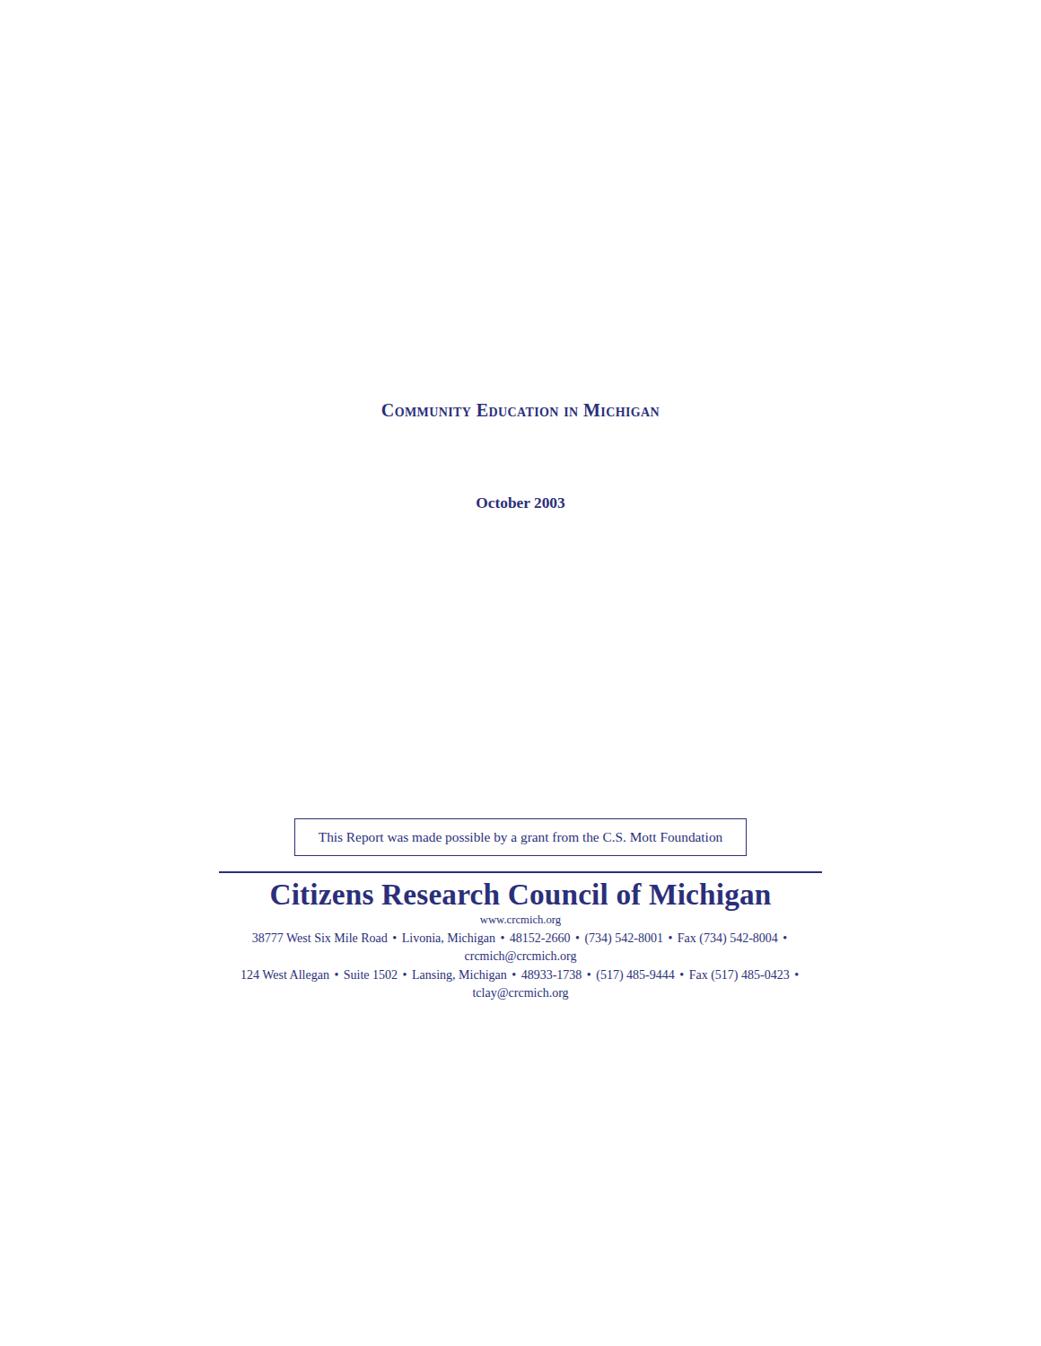Community Education in Michigan
October 2003
This Report was made possible by a grant from the C.S. Mott Foundation
Citizens Research Council of Michigan
www.crcmich.org
38777 West Six Mile Road • Livonia, Michigan • 48152-2660 • (734) 542-8001 • Fax (734) 542-8004 • crcmich@crcmich.org
124 West Allegan • Suite 1502 • Lansing, Michigan • 48933-1738 • (517) 485-9444 • Fax (517) 485-0423 • tclay@crcmich.org